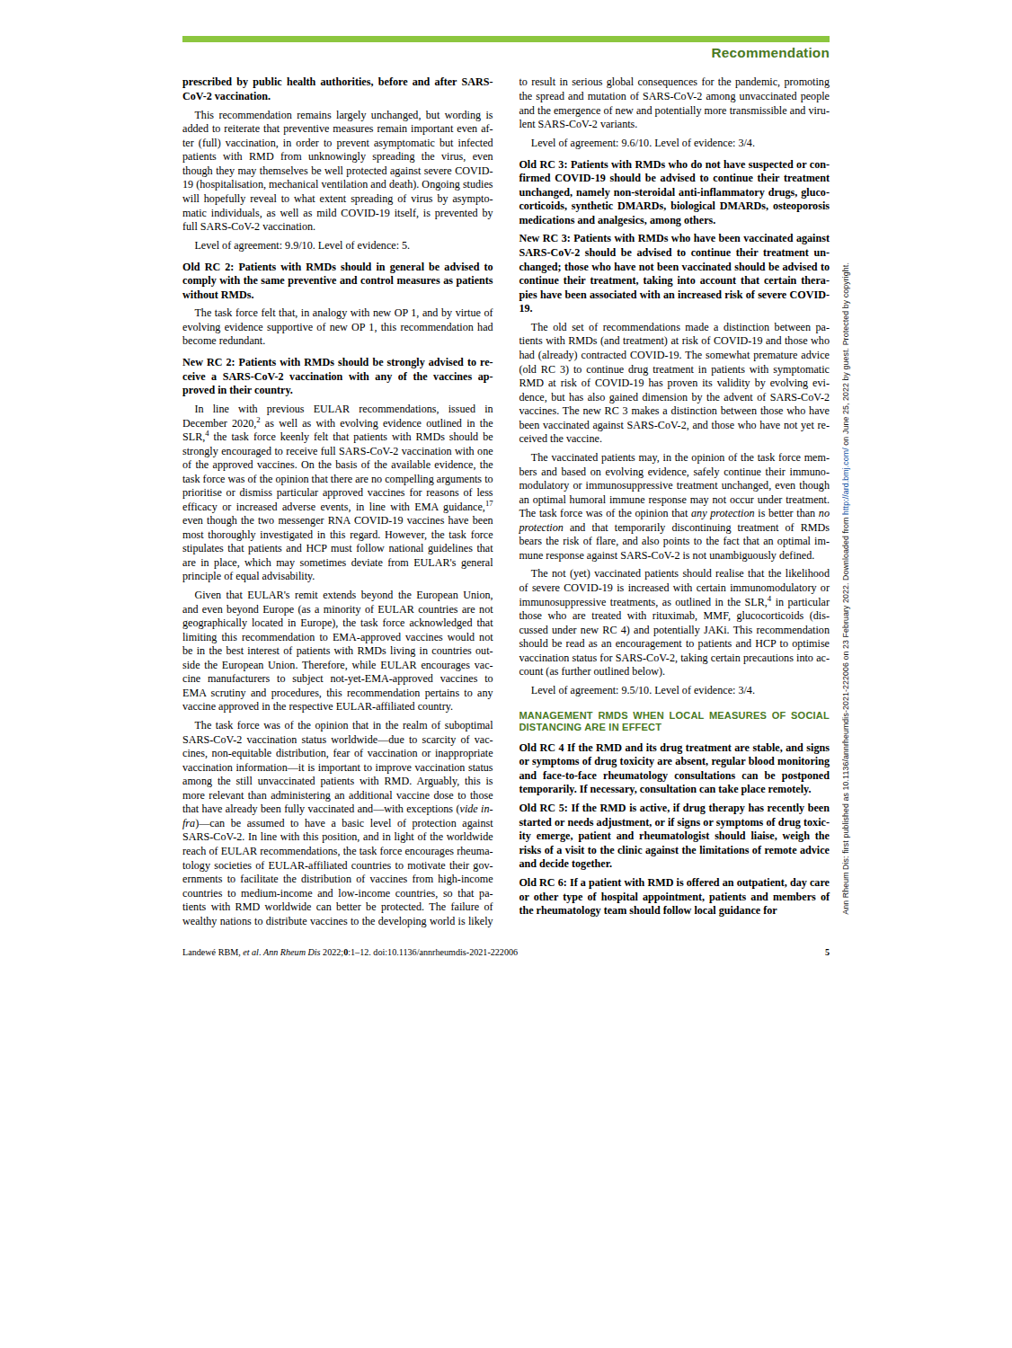Ann Rheum Dis: first published as 10.1136/annrheumdis-2021-222006 on 23 February 2022. Downloaded from http://ard.bmj.com/ on June 25, 2022 by guest. Protected by copyright.
Recommendation
prescribed by public health authorities, before and after SARS-CoV-2 vaccination.
This recommendation remains largely unchanged, but wording is added to reiterate that preventive measures remain important even after (full) vaccination, in order to prevent asymptomatic but infected patients with RMD from unknowingly spreading the virus, even though they may themselves be well protected against severe COVID-19 (hospitalisation, mechanical ventilation and death). Ongoing studies will hopefully reveal to what extent spreading of virus by asymptomatic individuals, as well as mild COVID-19 itself, is prevented by full SARS-CoV-2 vaccination.
Level of agreement: 9.9/10. Level of evidence: 5.
Old RC 2: Patients with RMDs should in general be advised to comply with the same preventive and control measures as patients without RMDs.
The task force felt that, in analogy with new OP 1, and by virtue of evolving evidence supportive of new OP 1, this recommendation had become redundant.
New RC 2: Patients with RMDs should be strongly advised to receive a SARS-CoV-2 vaccination with any of the vaccines approved in their country.
In line with previous EULAR recommendations, issued in December 2020,2 as well as with evolving evidence outlined in the SLR,4 the task force keenly felt that patients with RMDs should be strongly encouraged to receive full SARS-CoV-2 vaccination with one of the approved vaccines. On the basis of the available evidence, the task force was of the opinion that there are no compelling arguments to prioritise or dismiss particular approved vaccines for reasons of less efficacy or increased adverse events, in line with EMA guidance,17 even though the two messenger RNA COVID-19 vaccines have been most thoroughly investigated in this regard. However, the task force stipulates that patients and HCP must follow national guidelines that are in place, which may sometimes deviate from EULAR's general principle of equal advisability.
Given that EULAR's remit extends beyond the European Union, and even beyond Europe (as a minority of EULAR countries are not geographically located in Europe), the task force acknowledged that limiting this recommendation to EMA-approved vaccines would not be in the best interest of patients with RMDs living in countries outside the European Union. Therefore, while EULAR encourages vaccine manufacturers to subject not-yet-EMA-approved vaccines to EMA scrutiny and procedures, this recommendation pertains to any vaccine approved in the respective EULAR-affiliated country.
The task force was of the opinion that in the realm of suboptimal SARS-CoV-2 vaccination status worldwide—due to scarcity of vaccines, non-equitable distribution, fear of vaccination or inappropriate vaccination information—it is important to improve vaccination status among the still unvaccinated patients with RMD. Arguably, this is more relevant than administering an additional vaccine dose to those that have already been fully vaccinated and—with exceptions (vide infra)—can be assumed to have a basic level of protection against SARS-CoV-2. In line with this position, and in light of the worldwide reach of EULAR recommendations, the task force encourages rheumatology societies of EULAR-affiliated countries to motivate their governments to facilitate the distribution of vaccines from high-income countries to medium-income and low-income countries, so that patients with RMD worldwide can better be protected. The failure of wealthy nations to distribute vaccines to the developing world is likely to result in serious global consequences for the pandemic, promoting the spread and mutation of SARS-CoV-2 among unvaccinated people and the emergence of new and potentially more transmissible and virulent SARS-CoV-2 variants.
Level of agreement: 9.6/10. Level of evidence: 3/4.
Old RC 3: Patients with RMDs who do not have suspected or confirmed COVID-19 should be advised to continue their treatment unchanged, namely non-steroidal anti-inflammatory drugs, glucocorticoids, synthetic DMARDs, biological DMARDs, osteoporosis medications and analgesics, among others.
New RC 3: Patients with RMDs who have been vaccinated against SARS-CoV-2 should be advised to continue their treatment unchanged; those who have not been vaccinated should be advised to continue their treatment, taking into account that certain therapies have been associated with an increased risk of severe COVID-19.
The old set of recommendations made a distinction between patients with RMDs (and treatment) at risk of COVID-19 and those who had (already) contracted COVID-19. The somewhat premature advice (old RC 3) to continue drug treatment in patients with symptomatic RMD at risk of COVID-19 has proven its validity by evolving evidence, but has also gained dimension by the advent of SARS-CoV-2 vaccines. The new RC 3 makes a distinction between those who have been vaccinated against SARS-CoV-2, and those who have not yet received the vaccine.
The vaccinated patients may, in the opinion of the task force members and based on evolving evidence, safely continue their immunomodulatory or immunosuppressive treatment unchanged, even though an optimal humoral immune response may not occur under treatment. The task force was of the opinion that any protection is better than no protection and that temporarily discontinuing treatment of RMDs bears the risk of flare, and also points to the fact that an optimal immune response against SARS-CoV-2 is not unambiguously defined.
The not (yet) vaccinated patients should realise that the likelihood of severe COVID-19 is increased with certain immunomodulatory or immunosuppressive treatments, as outlined in the SLR,4 in particular those who are treated with rituximab, MMF, glucocorticoids (discussed under new RC 4) and potentially JAKi. This recommendation should be read as an encouragement to patients and HCP to optimise vaccination status for SARS-CoV-2, taking certain precautions into account (as further outlined below).
Level of agreement: 9.5/10. Level of evidence: 3/4.
Management RMDs when local measures of social distancing are in effect
Old RC 4 If the RMD and its drug treatment are stable, and signs or symptoms of drug toxicity are absent, regular blood monitoring and face-to-face rheumatology consultations can be postponed temporarily. If necessary, consultation can take place remotely.
Old RC 5: If the RMD is active, if drug therapy has recently been started or needs adjustment, or if signs or symptoms of drug toxicity emerge, patient and rheumatologist should liaise, weigh the risks of a visit to the clinic against the limitations of remote advice and decide together.
Old RC 6: If a patient with RMD is offered an outpatient, day care or other type of hospital appointment, patients and members of the rheumatology team should follow local guidance for
Landewé RBM, et al. Ann Rheum Dis 2022;0:1–12. doi:10.1136/annrheumdis-2021-222006
5